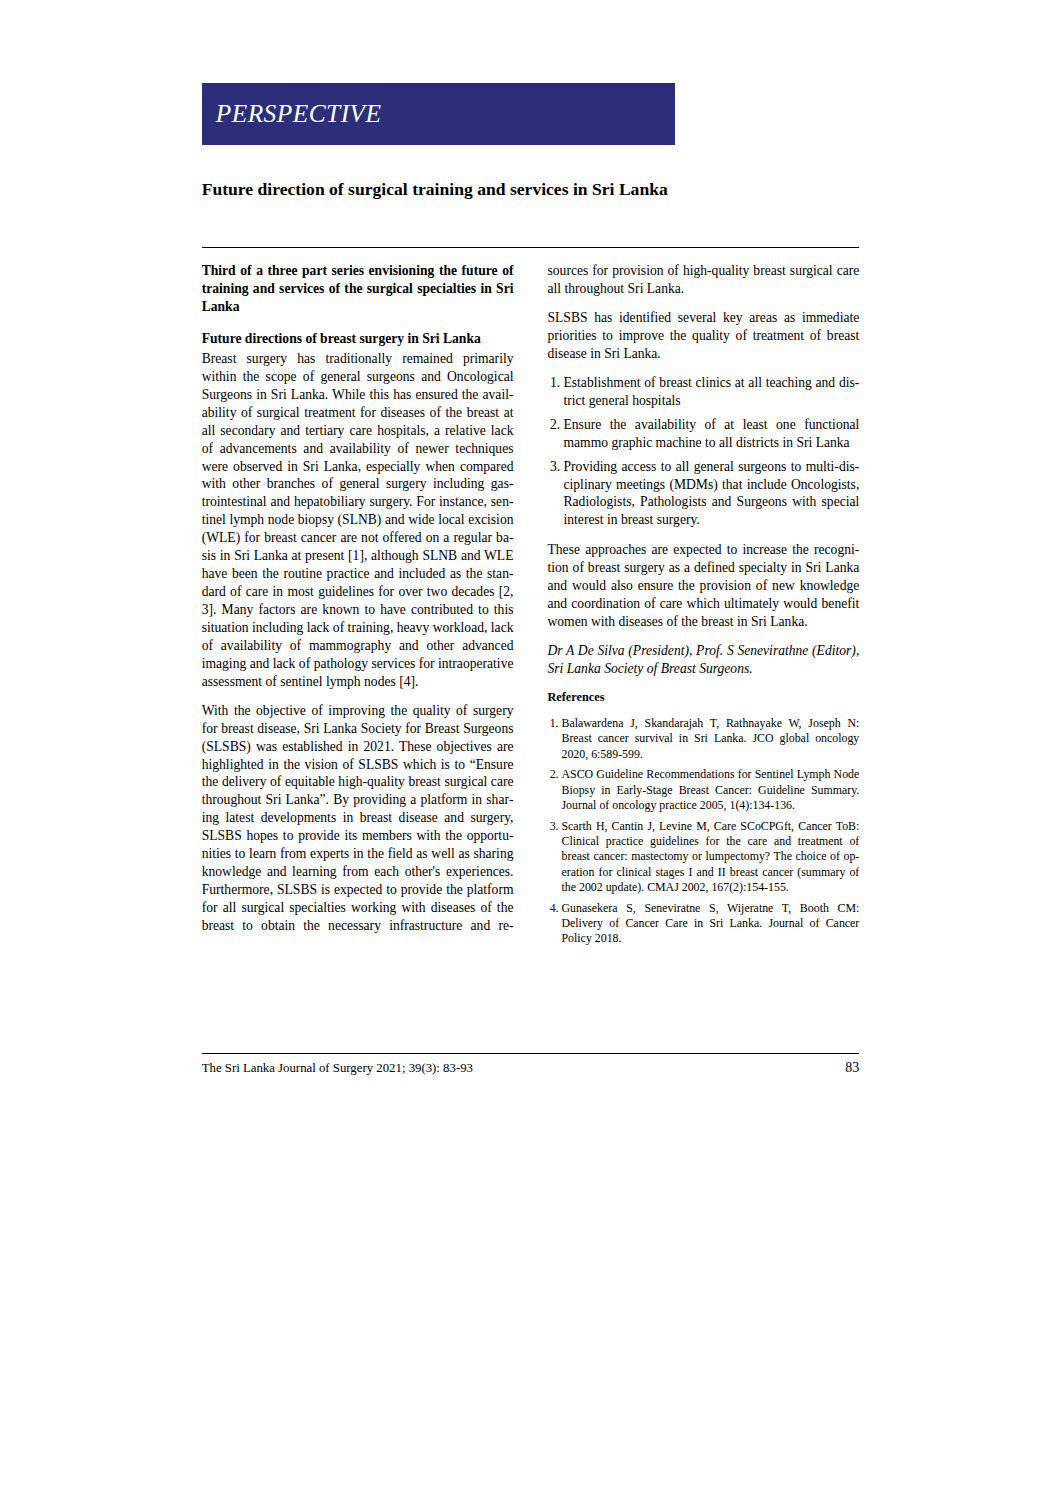PERSPECTIVE
Future direction of surgical training and services in Sri Lanka
Third of a three part series envisioning the future of training and services of the surgical specialties in Sri Lanka
Future directions of breast surgery in Sri Lanka
Breast surgery has traditionally remained primarily within the scope of general surgeons and Oncological Surgeons in Sri Lanka. While this has ensured the availability of surgical treatment for diseases of the breast at all secondary and tertiary care hospitals, a relative lack of advancements and availability of newer techniques were observed in Sri Lanka, especially when compared with other branches of general surgery including gastrointestinal and hepatobiliary surgery. For instance, sentinel lymph node biopsy (SLNB) and wide local excision (WLE) for breast cancer are not offered on a regular basis in Sri Lanka at present [1], although SLNB and WLE have been the routine practice and included as the standard of care in most guidelines for over two decades [2, 3]. Many factors are known to have contributed to this situation including lack of training, heavy workload, lack of availability of mammography and other advanced imaging and lack of pathology services for intraoperative assessment of sentinel lymph nodes [4].
With the objective of improving the quality of surgery for breast disease, Sri Lanka Society for Breast Surgeons (SLSBS) was established in 2021. These objectives are highlighted in the vision of SLSBS which is to “Ensure the delivery of equitable high-quality breast surgical care throughout Sri Lanka”. By providing a platform in sharing latest developments in breast disease and surgery, SLSBS hopes to provide its members with the opportunities to learn from experts in the field as well as sharing knowledge and learning from each other's experiences. Furthermore, SLSBS is expected to provide the platform for all surgical specialties working with diseases of the breast to obtain the necessary infrastructure and resources for provision of high-quality breast surgical care all throughout Sri Lanka.
SLSBS has identified several key areas as immediate priorities to improve the quality of treatment of breast disease in Sri Lanka.
Establishment of breast clinics at all teaching and district general hospitals
Ensure the availability of at least one functional mammo graphic machine to all districts in Sri Lanka
Providing access to all general surgeons to multi-disciplinary meetings (MDMs) that include Oncologists, Radiologists, Pathologists and Surgeons with special interest in breast surgery.
These approaches are expected to increase the recognition of breast surgery as a defined specialty in Sri Lanka and would also ensure the provision of new knowledge and coordination of care which ultimately would benefit women with diseases of the breast in Sri Lanka.
Dr A De Silva (President), Prof. S Senevirathne (Editor), Sri Lanka Society of Breast Surgeons.
References
Balawardena J, Skandarajah T, Rathnayake W, Joseph N: Breast cancer survival in Sri Lanka. JCO global oncology 2020, 6:589-599.
ASCO Guideline Recommendations for Sentinel Lymph Node Biopsy in Early-Stage Breast Cancer: Guideline Summary. Journal of oncology practice 2005, 1(4):134-136.
Scarth H, Cantin J, Levine M, Care SCoCPGft, Cancer ToB: Clinical practice guidelines for the care and treatment of breast cancer: mastectomy or lumpectomy? The choice of operation for clinical stages I and II breast cancer (summary of the 2002 update). CMAJ 2002, 167(2):154-155.
Gunasekera S, Seneviratne S, Wijeratne T, Booth CM: Delivery of Cancer Care in Sri Lanka. Journal of Cancer Policy 2018.
The Sri Lanka Journal of Surgery 2021; 39(3): 83-93 83